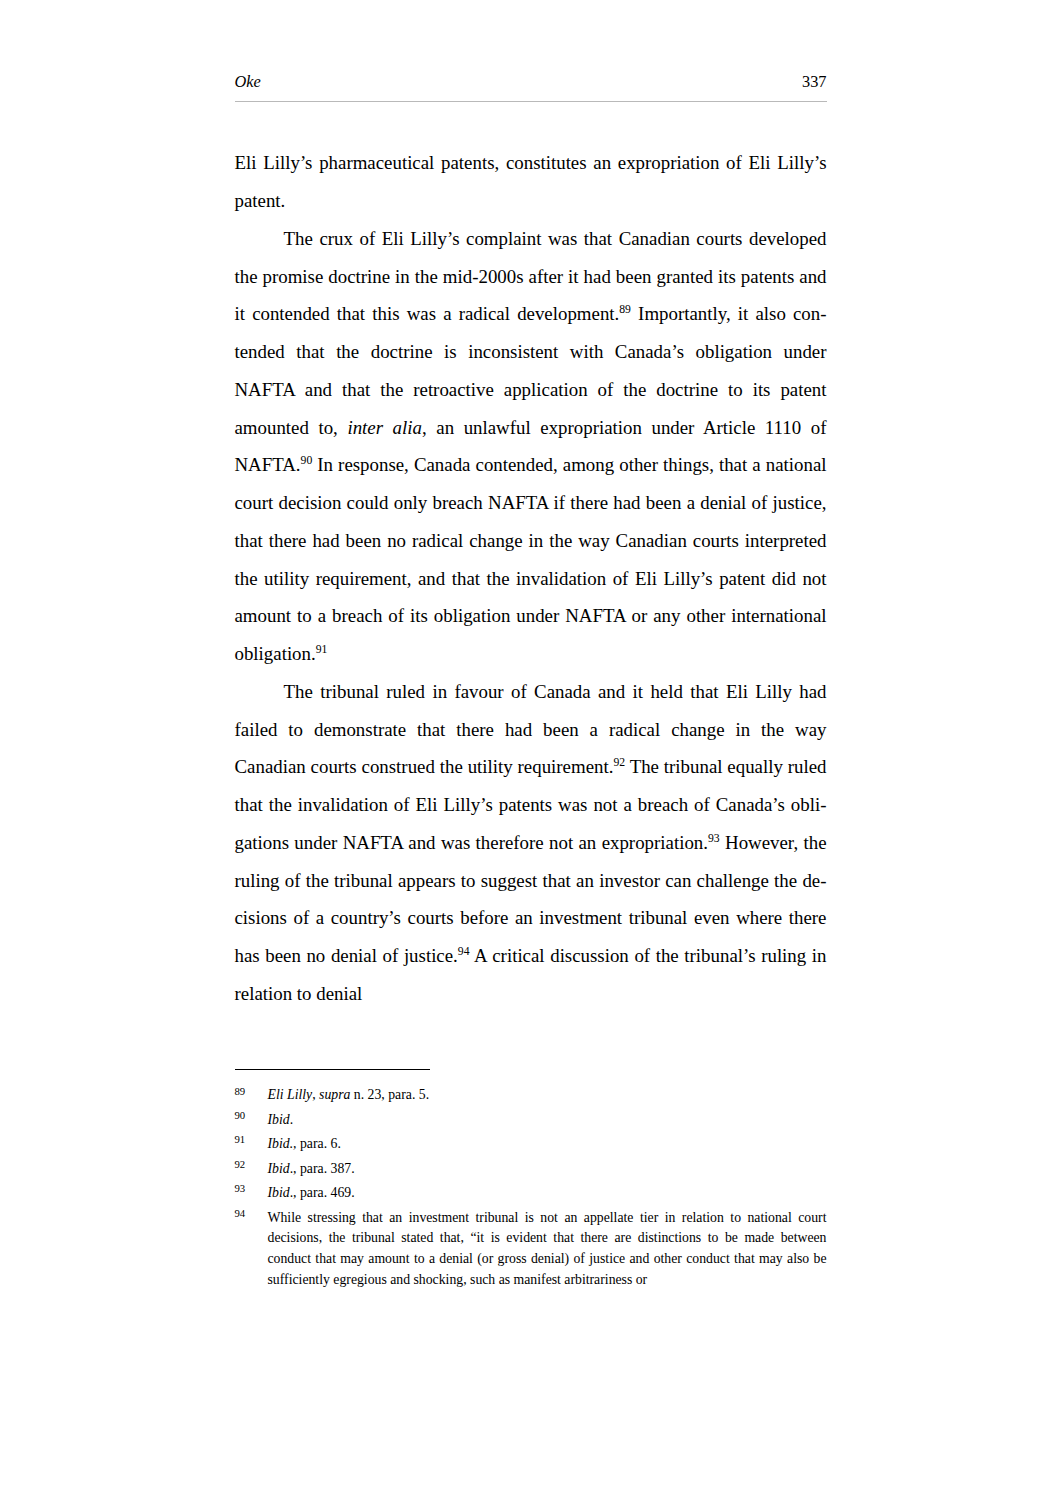Oke 337
Eli Lilly’s pharmaceutical patents, constitutes an expropriation of Eli Lilly’s patent.
The crux of Eli Lilly’s complaint was that Canadian courts developed the promise doctrine in the mid-2000s after it had been granted its patents and it contended that this was a radical development.89 Importantly, it also contended that the doctrine is inconsistent with Canada’s obligation under NAFTA and that the retroactive application of the doctrine to its patent amounted to, inter alia, an unlawful expropriation under Article 1110 of NAFTA.90 In response, Canada contended, among other things, that a national court decision could only breach NAFTA if there had been a denial of justice, that there had been no radical change in the way Canadian courts interpreted the utility requirement, and that the invalidation of Eli Lilly’s patent did not amount to a breach of its obligation under NAFTA or any other international obligation.91
The tribunal ruled in favour of Canada and it held that Eli Lilly had failed to demonstrate that there had been a radical change in the way Canadian courts construed the utility requirement.92 The tribunal equally ruled that the invalidation of Eli Lilly’s patents was not a breach of Canada’s obligations under NAFTA and was therefore not an expropriation.93 However, the ruling of the tribunal appears to suggest that an investor can challenge the decisions of a country’s courts before an investment tribunal even where there has been no denial of justice.94 A critical discussion of the tribunal’s ruling in relation to denial
Eli Lilly, supra n. 23, para. 5.
Ibid.
Ibid., para. 6.
Ibid., para. 387.
Ibid., para. 469.
While stressing that an investment tribunal is not an appellate tier in relation to national court decisions, the tribunal stated that, “it is evident that there are distinctions to be made between conduct that may amount to a denial (or gross denial) of justice and other conduct that may also be sufficiently egregious and shocking, such as manifest arbitrariness or